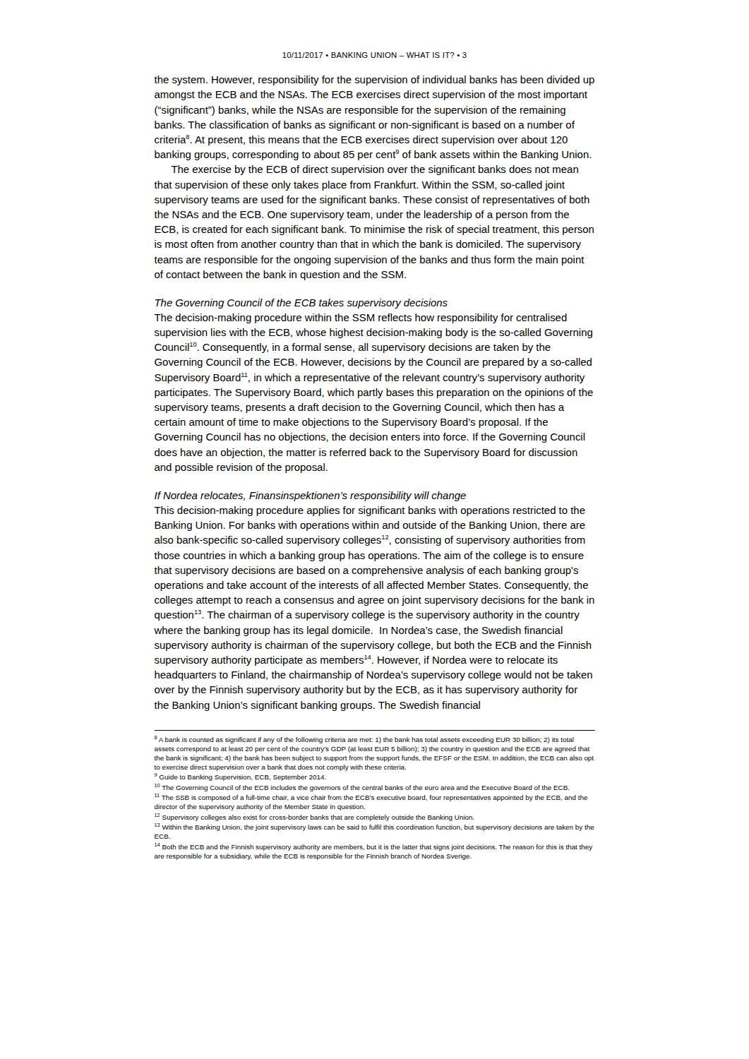10/11/2017 • BANKING UNION – WHAT IS IT? • 3
the system. However, responsibility for the supervision of individual banks has been divided up amongst the ECB and the NSAs. The ECB exercises direct supervision of the most important (“significant”) banks, while the NSAs are responsible for the supervision of the remaining banks. The classification of banks as significant or non-significant is based on a number of criteria8. At present, this means that the ECB exercises direct supervision over about 120 banking groups, corresponding to about 85 per cent9 of bank assets within the Banking Union.
The exercise by the ECB of direct supervision over the significant banks does not mean that supervision of these only takes place from Frankfurt. Within the SSM, so-called joint supervisory teams are used for the significant banks. These consist of representatives of both the NSAs and the ECB. One supervisory team, under the leadership of a person from the ECB, is created for each significant bank. To minimise the risk of special treatment, this person is most often from another country than that in which the bank is domiciled. The supervisory teams are responsible for the ongoing supervision of the banks and thus form the main point of contact between the bank in question and the SSM.
The Governing Council of the ECB takes supervisory decisions
The decision-making procedure within the SSM reflects how responsibility for centralised supervision lies with the ECB, whose highest decision-making body is the so-called Governing Council10. Consequently, in a formal sense, all supervisory decisions are taken by the Governing Council of the ECB. However, decisions by the Council are prepared by a so-called Supervisory Board11, in which a representative of the relevant country’s supervisory authority participates. The Supervisory Board, which partly bases this preparation on the opinions of the supervisory teams, presents a draft decision to the Governing Council, which then has a certain amount of time to make objections to the Supervisory Board’s proposal. If the Governing Council has no objections, the decision enters into force. If the Governing Council does have an objection, the matter is referred back to the Supervisory Board for discussion and possible revision of the proposal.
If Nordea relocates, Finansinspektionen’s responsibility will change
This decision-making procedure applies for significant banks with operations restricted to the Banking Union. For banks with operations within and outside of the Banking Union, there are also bank-specific so-called supervisory colleges12, consisting of supervisory authorities from those countries in which a banking group has operations. The aim of the college is to ensure that supervisory decisions are based on a comprehensive analysis of each banking group's operations and take account of the interests of all affected Member States. Consequently, the colleges attempt to reach a consensus and agree on joint supervisory decisions for the bank in question13. The chairman of a supervisory college is the supervisory authority in the country where the banking group has its legal domicile. In Nordea’s case, the Swedish financial supervisory authority is chairman of the supervisory college, but both the ECB and the Finnish supervisory authority participate as members14. However, if Nordea were to relocate its headquarters to Finland, the chairmanship of Nordea’s supervisory college would not be taken over by the Finnish supervisory authority but by the ECB, as it has supervisory authority for the Banking Union’s significant banking groups. The Swedish financial
8 A bank is counted as significant if any of the following criteria are met: 1) the bank has total assets exceeding EUR 30 billion; 2) its total assets correspond to at least 20 per cent of the country’s GDP (at least EUR 5 billion); 3) the country in question and the ECB are agreed that the bank is significant; 4) the bank has been subject to support from the support funds, the EFSF or the ESM. In addition, the ECB can also opt to exercise direct supervision over a bank that does not comply with these criteria.
9 Guide to Banking Supervision, ECB, September 2014.
10 The Governing Council of the ECB includes the governors of the central banks of the euro area and the Executive Board of the ECB.
11 The SSB is composed of a full-time chair, a vice chair from the ECB’s executive board, four representatives appointed by the ECB, and the director of the supervisory authority of the Member State in question.
12 Supervisory colleges also exist for cross-border banks that are completely outside the Banking Union.
13 Within the Banking Union, the joint supervisory laws can be said to fulfil this coordination function, but supervisory decisions are taken by the ECB.
14 Both the ECB and the Finnish supervisory authority are members, but it is the latter that signs joint decisions. The reason for this is that they are responsible for a subsidiary, while the ECB is responsible for the Finnish branch of Nordea Sverige.